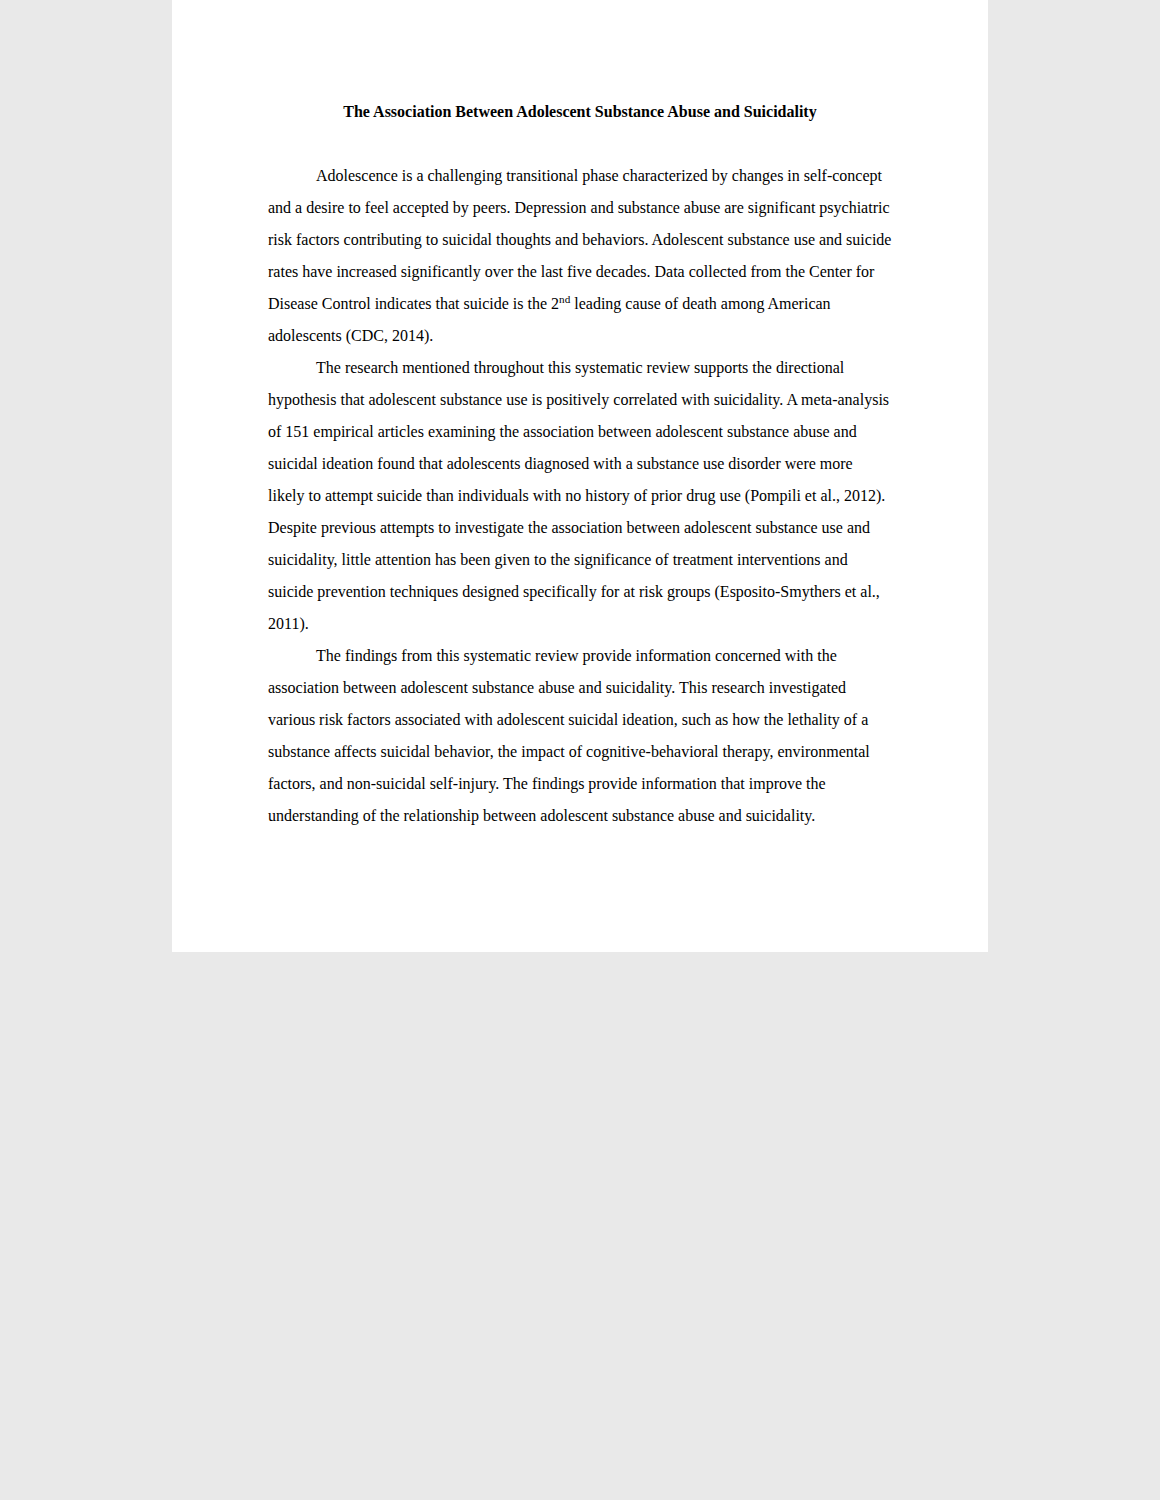The Association Between Adolescent Substance Abuse and Suicidality
Adolescence is a challenging transitional phase characterized by changes in self-concept and a desire to feel accepted by peers. Depression and substance abuse are significant psychiatric risk factors contributing to suicidal thoughts and behaviors. Adolescent substance use and suicide rates have increased significantly over the last five decades. Data collected from the Center for Disease Control indicates that suicide is the 2nd leading cause of death among American adolescents (CDC, 2014).
The research mentioned throughout this systematic review supports the directional hypothesis that adolescent substance use is positively correlated with suicidality. A meta-analysis of 151 empirical articles examining the association between adolescent substance abuse and suicidal ideation found that adolescents diagnosed with a substance use disorder were more likely to attempt suicide than individuals with no history of prior drug use (Pompili et al., 2012). Despite previous attempts to investigate the association between adolescent substance use and suicidality, little attention has been given to the significance of treatment interventions and suicide prevention techniques designed specifically for at risk groups (Esposito-Smythers et al., 2011).
The findings from this systematic review provide information concerned with the association between adolescent substance abuse and suicidality. This research investigated various risk factors associated with adolescent suicidal ideation, such as how the lethality of a substance affects suicidal behavior, the impact of cognitive-behavioral therapy, environmental factors, and non-suicidal self-injury. The findings provide information that improve the understanding of the relationship between adolescent substance abuse and suicidality.